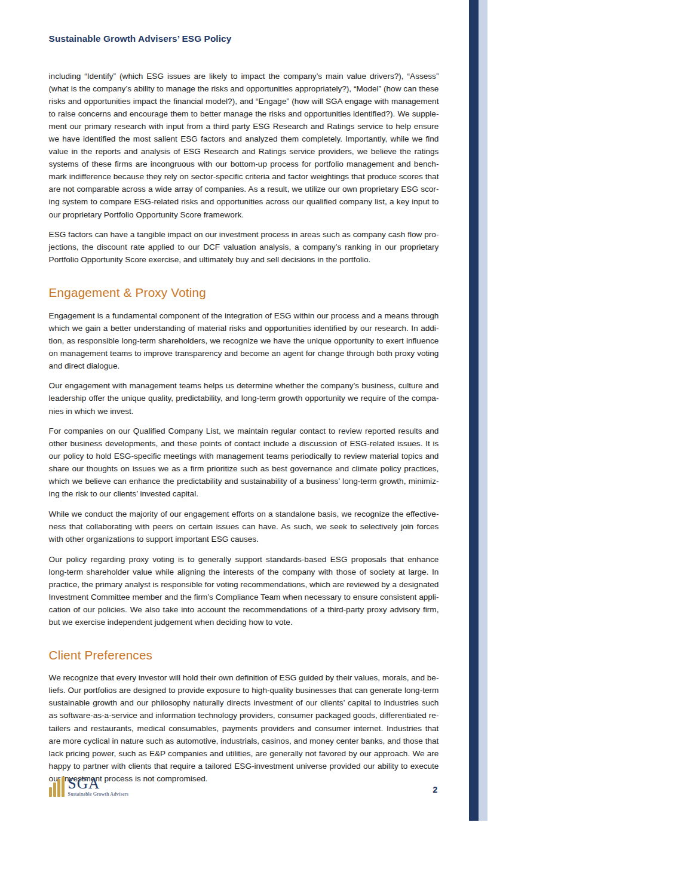Sustainable Growth Advisers’ ESG Policy
including “Identify” (which ESG issues are likely to impact the company’s main value drivers?), “Assess” (what is the company’s ability to manage the risks and opportunities appropriately?), “Model” (how can these risks and opportunities impact the financial model?), and “Engage” (how will SGA engage with management to raise concerns and encourage them to better manage the risks and opportunities identified?). We supplement our primary research with input from a third party ESG Research and Ratings service to help ensure we have identified the most salient ESG factors and analyzed them completely. Importantly, while we find value in the reports and analysis of ESG Research and Ratings service providers, we believe the ratings systems of these firms are incongruous with our bottom-up process for portfolio management and benchmark indifference because they rely on sector-specific criteria and factor weightings that produce scores that are not comparable across a wide array of companies. As a result, we utilize our own proprietary ESG scoring system to compare ESG-related risks and opportunities across our qualified company list, a key input to our proprietary Portfolio Opportunity Score framework.
ESG factors can have a tangible impact on our investment process in areas such as company cash flow projections, the discount rate applied to our DCF valuation analysis, a company’s ranking in our proprietary Portfolio Opportunity Score exercise, and ultimately buy and sell decisions in the portfolio.
Engagement & Proxy Voting
Engagement is a fundamental component of the integration of ESG within our process and a means through which we gain a better understanding of material risks and opportunities identified by our research. In addition, as responsible long-term shareholders, we recognize we have the unique opportunity to exert influence on management teams to improve transparency and become an agent for change through both proxy voting and direct dialogue.
Our engagement with management teams helps us determine whether the company’s business, culture and leadership offer the unique quality, predictability, and long-term growth opportunity we require of the companies in which we invest.
For companies on our Qualified Company List, we maintain regular contact to review reported results and other business developments, and these points of contact include a discussion of ESG-related issues. It is our policy to hold ESG-specific meetings with management teams periodically to review material topics and share our thoughts on issues we as a firm prioritize such as best governance and climate policy practices, which we believe can enhance the predictability and sustainability of a business’ long-term growth, minimizing the risk to our clients’ invested capital.
While we conduct the majority of our engagement efforts on a standalone basis, we recognize the effectiveness that collaborating with peers on certain issues can have. As such, we seek to selectively join forces with other organizations to support important ESG causes.
Our policy regarding proxy voting is to generally support standards-based ESG proposals that enhance long-term shareholder value while aligning the interests of the company with those of society at large. In practice, the primary analyst is responsible for voting recommendations, which are reviewed by a designated Investment Committee member and the firm’s Compliance Team when necessary to ensure consistent application of our policies. We also take into account the recommendations of a third-party proxy advisory firm, but we exercise independent judgement when deciding how to vote.
Client Preferences
We recognize that every investor will hold their own definition of ESG guided by their values, morals, and beliefs. Our portfolios are designed to provide exposure to high-quality businesses that can generate long-term sustainable growth and our philosophy naturally directs investment of our clients’ capital to industries such as software-as-a-service and information technology providers, consumer packaged goods, differentiated retailers and restaurants, medical consumables, payments providers and consumer internet. Industries that are more cyclical in nature such as automotive, industrials, casinos, and money center banks, and those that lack pricing power, such as E&P companies and utilities, are generally not favored by our approach. We are happy to partner with clients that require a tailored ESG-investment universe provided our ability to execute our investment process is not compromised.
SGA Sustainable Growth Advisers
2